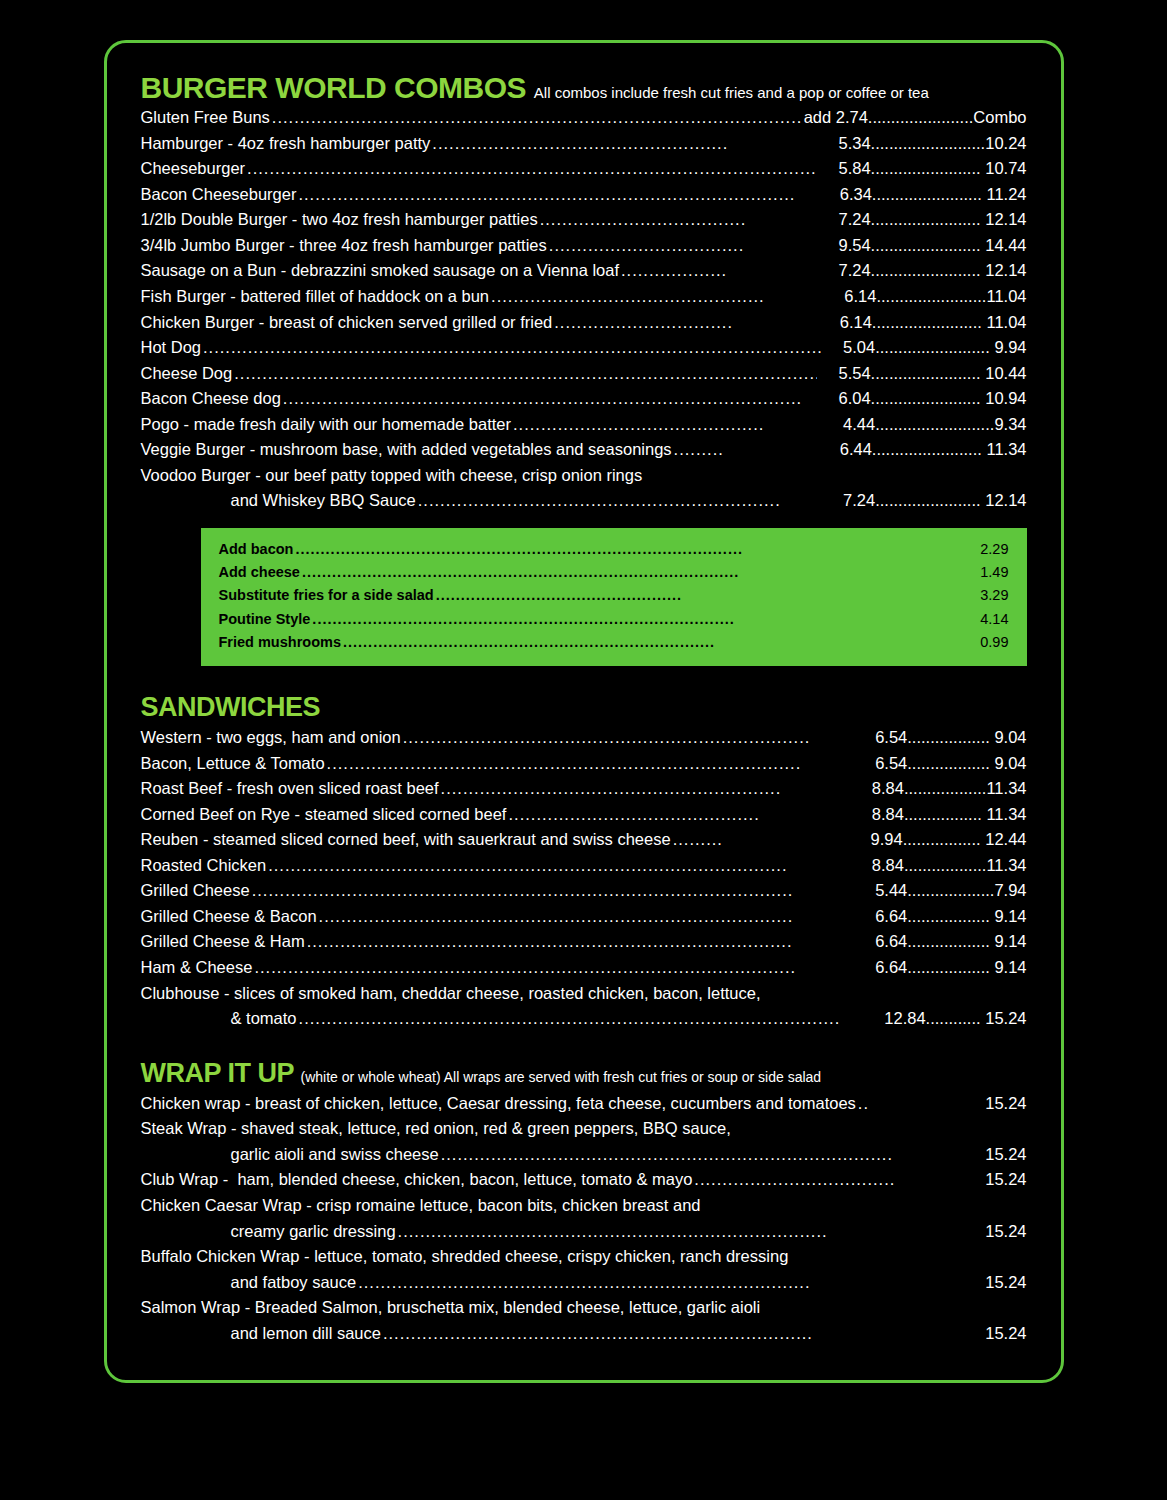BURGER WORLD COMBOS All combos include fresh cut fries and a pop or coffee or tea
Gluten Free Buns.................................................................................................. add 2.74.......................Combo
Hamburger - 4oz fresh hamburger patty..................................................... 5.34.........................10.24
Cheeseburger......................................................................................................... 5.84........................ 10.74
Bacon Cheeseburger......................................................................................... 6.34........................ 11.24
1/2lb Double Burger - two 4oz fresh hamburger patties..................................... 7.24........................ 12.14
3/4lb Jumbo Burger - three 4oz fresh hamburger patties................................... 9.54........................ 14.44
Sausage on a Bun - debrazzini smoked sausage on a Vienna loaf................... 7.24........................ 12.14
Fish Burger - battered fillet of haddock on a bun................................................. 6.14........................11.04
Chicken Burger - breast of chicken served grilled or fried................................ 6.14........................ 11.04
Hot Dog..................................................................................................................... 5.04......................... 9.94
Cheese Dog........................................................................................................... 5.54........................ 10.44
Bacon Cheese dog............................................................................................. 6.04........................ 10.94
Pogo - made fresh daily with our homemade batter............................................. 4.44..........................9.34
Veggie Burger - mushroom base, with added vegetables and seasonings......... 6.44........................ 11.34
Voodoo Burger - our beef patty topped with cheese, crisp onion rings
and Whiskey BBQ Sauce................................................................. 7.24....................... 12.14
Add bacon......................................................................................... 2.29
Add cheese....................................................................................... 1.49
Substitute fries for a side salad................................................. 3.29
Poutine Style.................................................................................... 4.14
Fried mushrooms.......................................................................... 0.99
SANDWICHES
Western - two eggs, ham and onion......................................................................... 6.54.................. 9.04
Bacon, Lettuce & Tomato..................................................................................... 6.54.................. 9.04
Roast Beef - fresh oven sliced roast beef............................................................. 8.84..................11.34
Corned Beef on Rye - steamed sliced corned beef............................................. 8.84................. 11.34
Reuben - steamed sliced corned beef, with sauerkraut and swiss cheese......... 9.94................. 12.44
Roasted Chicken............................................................................................. 8.84..................11.34
Grilled Cheese................................................................................................. 5.44...................7.94
Grilled Cheese & Bacon..................................................................................... 6.64.................. 9.14
Grilled Cheese & Ham....................................................................................... 6.64.................. 9.14
Ham & Cheese................................................................................................. 6.64.................. 9.14
Clubhouse - slices of smoked ham, cheddar cheese, roasted chicken, bacon, lettuce,
& tomato................................................................................................. 12.84............ 15.24
WRAP IT UP (white or whole wheat) All wraps are served with fresh cut fries or soup or side salad
Chicken wrap - breast of chicken, lettuce, Caesar dressing, feta cheese, cucumbers and tomatoes.. 15.24
Steak Wrap - shaved steak, lettuce, red onion, red & green peppers, BBQ sauce,
garlic aioli and swiss cheese................................................................................. 15.24
Club Wrap - ham, blended cheese, chicken, bacon, lettuce, tomato & mayo.................................... 15.24
Chicken Caesar Wrap - crisp romaine lettuce, bacon bits, chicken breast and
creamy garlic dressing............................................................................. 15.24
Buffalo Chicken Wrap - lettuce, tomato, shredded cheese, crispy chicken, ranch dressing
and fatboy sauce................................................................................. 15.24
Salmon Wrap - Breaded Salmon, bruschetta mix, blended cheese, lettuce, garlic aioli
and lemon dill sauce............................................................................. 15.24